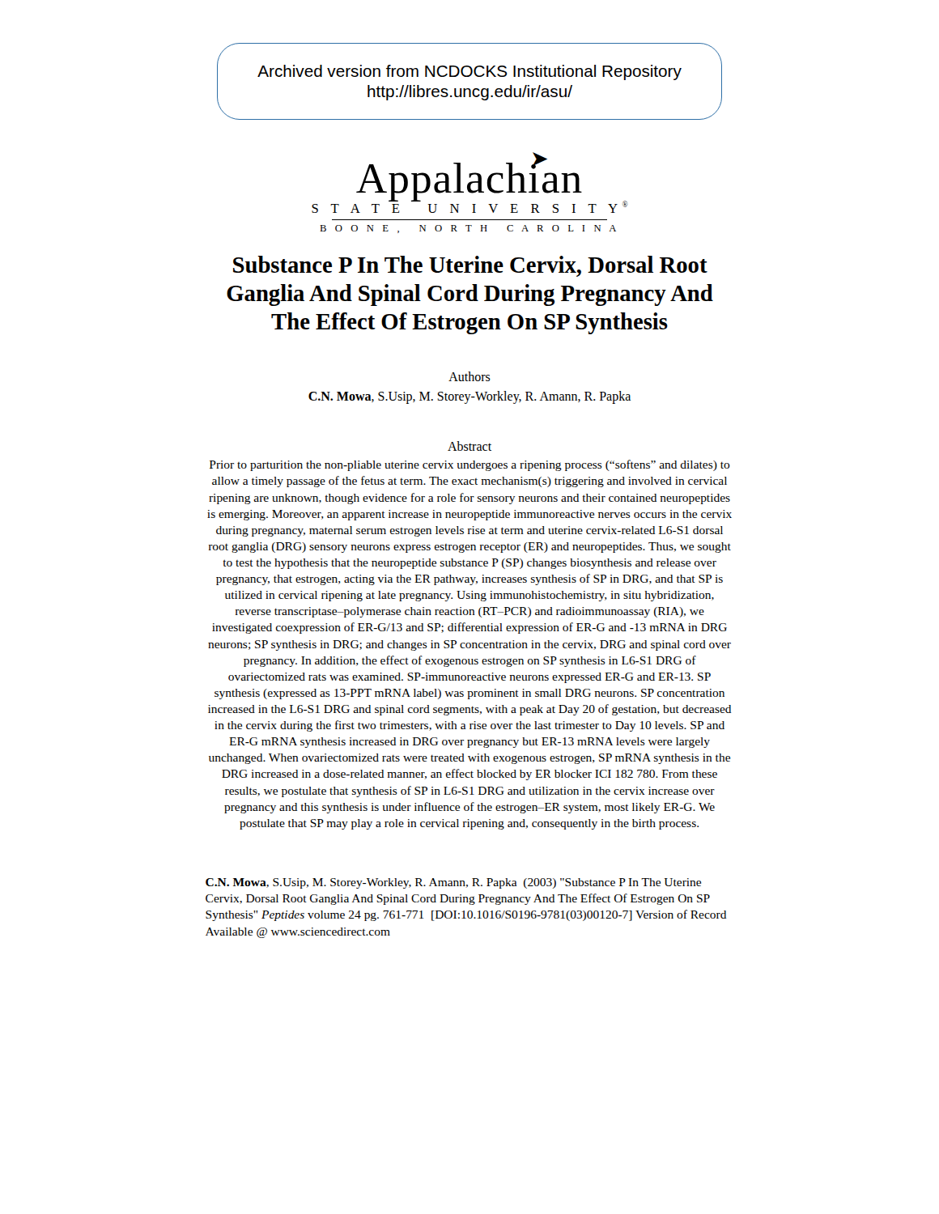Archived version from NCDOCKS Institutional Repository http://libres.uncg.edu/ir/asu/
➤
Appalachian
S T A T E U N I V E R S I T Y®
B O O N E , N O R T H C A R O L I N A
Substance P In The Uterine Cervix, Dorsal Root Ganglia And Spinal Cord During Pregnancy And The Effect Of Estrogen On SP Synthesis
Authors
C.N. Mowa, S.Usip, M. Storey-Workley, R. Amann, R. Papka
Abstract
Prior to parturition the non-pliable uterine cervix undergoes a ripening process (“softens” and dilates) to allow a timely passage of the fetus at term. The exact mechanism(s) triggering and involved in cervical ripening are unknown, though evidence for a role for sensory neurons and their contained neuropeptides is emerging. Moreover, an apparent increase in neuropeptide immunoreactive nerves occurs in the cervix during pregnancy, maternal serum estrogen levels rise at term and uterine cervix-related L6-S1 dorsal root ganglia (DRG) sensory neurons express estrogen receptor (ER) and neuropeptides. Thus, we sought to test the hypothesis that the neuropeptide substance P (SP) changes biosynthesis and release over pregnancy, that estrogen, acting via the ER pathway, increases synthesis of SP in DRG, and that SP is utilized in cervical ripening at late pregnancy. Using immunohistochemistry, in situ hybridization, reverse transcriptase–polymerase chain reaction (RT–PCR) and radioimmunoassay (RIA), we investigated coexpression of ER-G/13 and SP; differential expression of ER-G and -13 mRNA in DRG neurons; SP synthesis in DRG; and changes in SP concentration in the cervix, DRG and spinal cord over pregnancy. In addition, the effect of exogenous estrogen on SP synthesis in L6-S1 DRG of ovariectomized rats was examined. SP-immunoreactive neurons expressed ER-G and ER-13. SP synthesis (expressed as 13-PPT mRNA label) was prominent in small DRG neurons. SP concentration increased in the L6-S1 DRG and spinal cord segments, with a peak at Day 20 of gestation, but decreased in the cervix during the first two trimesters, with a rise over the last trimester to Day 10 levels. SP and ER-G mRNA synthesis increased in DRG over pregnancy but ER-13 mRNA levels were largely unchanged. When ovariectomized rats were treated with exogenous estrogen, SP mRNA synthesis in the DRG increased in a dose-related manner, an effect blocked by ER blocker ICI 182 780. From these results, we postulate that synthesis of SP in L6-S1 DRG and utilization in the cervix increase over pregnancy and this synthesis is under influence of the estrogen–ER system, most likely ER-G. We postulate that SP may play a role in cervical ripening and, consequently in the birth process.
C.N. Mowa, S.Usip, M. Storey-Workley, R. Amann, R. Papka (2003) "Substance P In The Uterine Cervix, Dorsal Root Ganglia And Spinal Cord During Pregnancy And The Effect Of Estrogen On SP Synthesis" Peptides volume 24 pg. 761-771 [DOI:10.1016/S0196-9781(03)00120-7] Version of Record Available @ www.sciencedirect.com